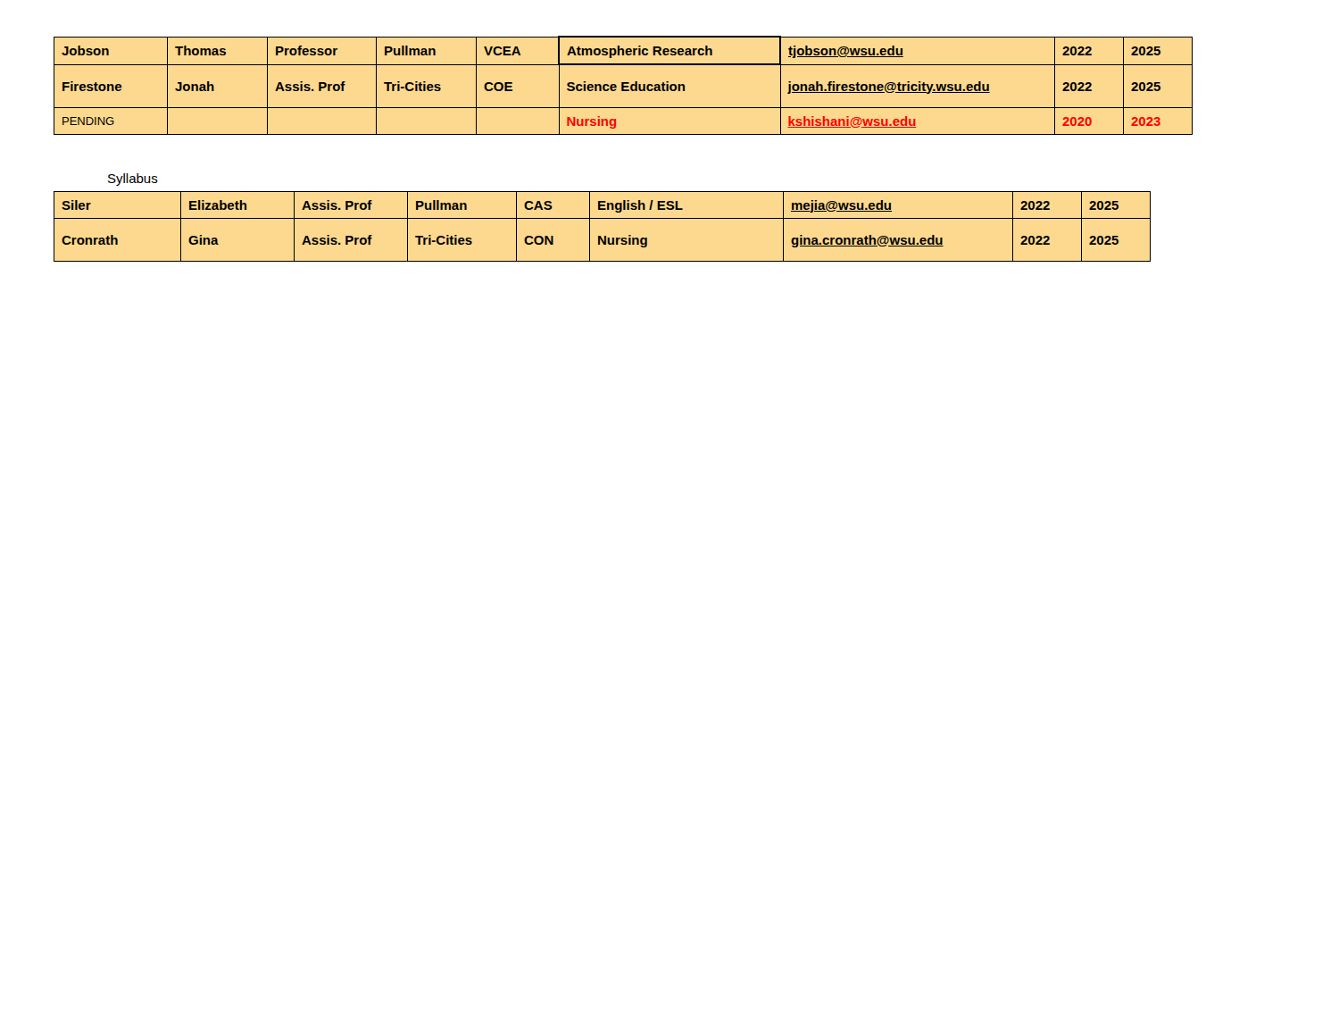| Jobson | Thomas | Professor | Pullman | VCEA | Atmospheric Research | tjobson@wsu.edu | 2022 | 2025 |
| Firestone | Jonah | Assis. Prof | Tri-Cities | COE | Science Education | jonah.firestone@tricity.wsu.edu | 2022 | 2025 |
| PENDING | | | | | Nursing | kshishani@wsu.edu | 2020 | 2023 |
Syllabus
| Siler | Elizabeth | Assis. Prof | Pullman | CAS | English / ESL | mejia@wsu.edu | 2022 | 2025 |
| Cronrath | Gina | Assis. Prof | Tri-Cities | CON | Nursing | gina.cronrath@wsu.edu | 2022 | 2025 |